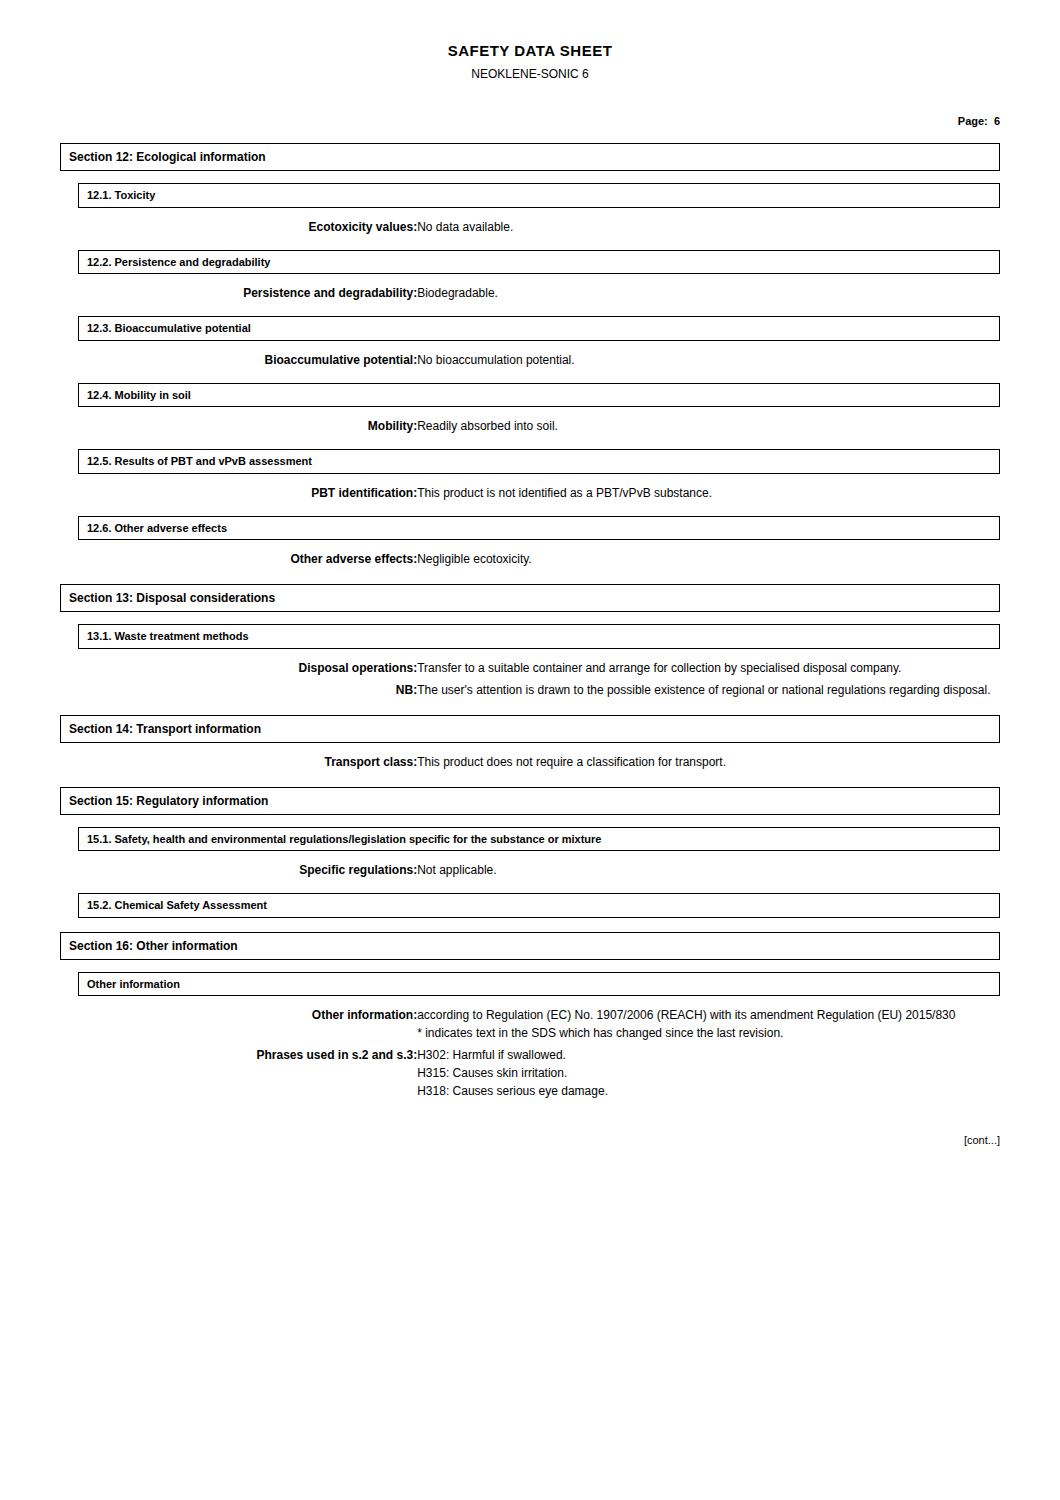SAFETY DATA SHEET
NEOKLENE-SONIC 6
Page: 6
Section 12: Ecological information
12.1. Toxicity
| Ecotoxicity values: | No data available. |
12.2. Persistence and degradability
| Persistence and degradability: | Biodegradable. |
12.3. Bioaccumulative potential
| Bioaccumulative potential: | No bioaccumulation potential. |
12.4. Mobility in soil
| Mobility: | Readily absorbed into soil. |
12.5. Results of PBT and vPvB assessment
| PBT identification: | This product is not identified as a PBT/vPvB substance. |
12.6. Other adverse effects
| Other adverse effects: | Negligible ecotoxicity. |
Section 13: Disposal considerations
13.1. Waste treatment methods
| Disposal operations: | Transfer to a suitable container and arrange for collection by specialised disposal company. |
| NB: | The user's attention is drawn to the possible existence of regional or national regulations regarding disposal. |
Section 14: Transport information
| Transport class: | This product does not require a classification for transport. |
Section 15: Regulatory information
15.1. Safety, health and environmental regulations/legislation specific for the substance or mixture
| Specific regulations: | Not applicable. |
15.2. Chemical Safety Assessment
Section 16: Other information
Other information
| Other information: | according to Regulation (EC) No. 1907/2006 (REACH) with its amendment Regulation (EU) 2015/830 * indicates text in the SDS which has changed since the last revision. |
| Phrases used in s.2 and s.3: | H302: Harmful if swallowed. H315: Causes skin irritation. H318: Causes serious eye damage. |
[cont...]